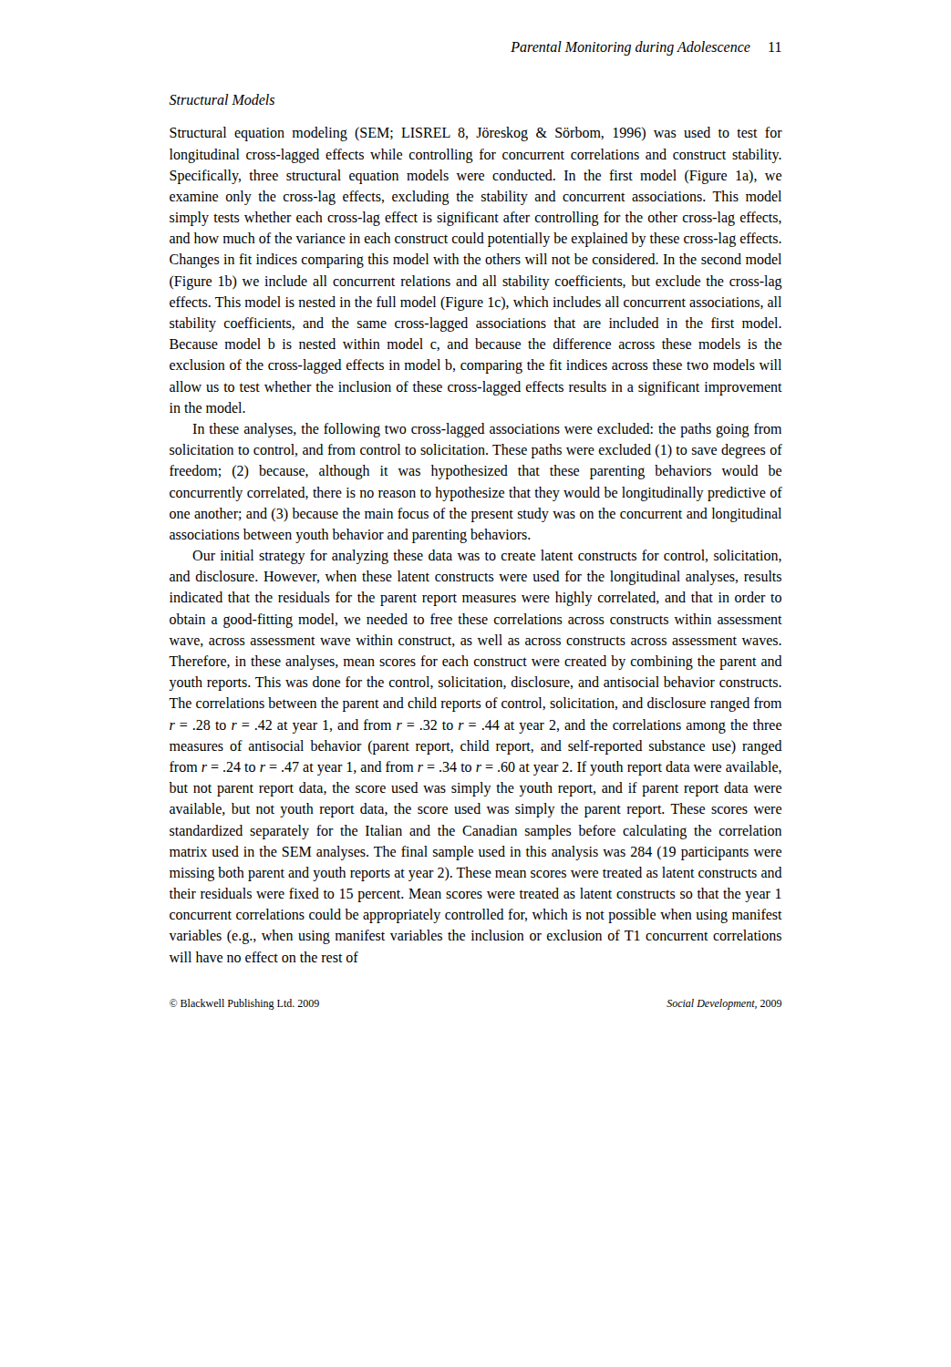Parental Monitoring during Adolescence11
Structural Models
Structural equation modeling (SEM; LISREL 8, Jöreskog & Sörbom, 1996) was used to test for longitudinal cross-lagged effects while controlling for concurrent correlations and construct stability. Specifically, three structural equation models were conducted. In the first model (Figure 1a), we examine only the cross-lag effects, excluding the stability and concurrent associations. This model simply tests whether each cross-lag effect is significant after controlling for the other cross-lag effects, and how much of the variance in each construct could potentially be explained by these cross-lag effects. Changes in fit indices comparing this model with the others will not be considered. In the second model (Figure 1b) we include all concurrent relations and all stability coefficients, but exclude the cross-lag effects. This model is nested in the full model (Figure 1c), which includes all concurrent associations, all stability coefficients, and the same cross-lagged associations that are included in the first model. Because model b is nested within model c, and because the difference across these models is the exclusion of the cross-lagged effects in model b, comparing the fit indices across these two models will allow us to test whether the inclusion of these cross-lagged effects results in a significant improvement in the model.
In these analyses, the following two cross-lagged associations were excluded: the paths going from solicitation to control, and from control to solicitation. These paths were excluded (1) to save degrees of freedom; (2) because, although it was hypothesized that these parenting behaviors would be concurrently correlated, there is no reason to hypothesize that they would be longitudinally predictive of one another; and (3) because the main focus of the present study was on the concurrent and longitudinal associations between youth behavior and parenting behaviors.
Our initial strategy for analyzing these data was to create latent constructs for control, solicitation, and disclosure. However, when these latent constructs were used for the longitudinal analyses, results indicated that the residuals for the parent report measures were highly correlated, and that in order to obtain a good-fitting model, we needed to free these correlations across constructs within assessment wave, across assessment wave within construct, as well as across constructs across assessment waves. Therefore, in these analyses, mean scores for each construct were created by combining the parent and youth reports. This was done for the control, solicitation, disclosure, and antisocial behavior constructs. The correlations between the parent and child reports of control, solicitation, and disclosure ranged from r = .28 to r = .42 at year 1, and from r = .32 to r = .44 at year 2, and the correlations among the three measures of antisocial behavior (parent report, child report, and self-reported substance use) ranged from r = .24 to r = .47 at year 1, and from r = .34 to r = .60 at year 2. If youth report data were available, but not parent report data, the score used was simply the youth report, and if parent report data were available, but not youth report data, the score used was simply the parent report. These scores were standardized separately for the Italian and the Canadian samples before calculating the correlation matrix used in the SEM analyses. The final sample used in this analysis was 284 (19 participants were missing both parent and youth reports at year 2). These mean scores were treated as latent constructs and their residuals were fixed to 15 percent. Mean scores were treated as latent constructs so that the year 1 concurrent correlations could be appropriately controlled for, which is not possible when using manifest variables (e.g., when using manifest variables the inclusion or exclusion of T1 concurrent correlations will have no effect on the rest of
© Blackwell Publishing Ltd. 2009 Social Development, 2009